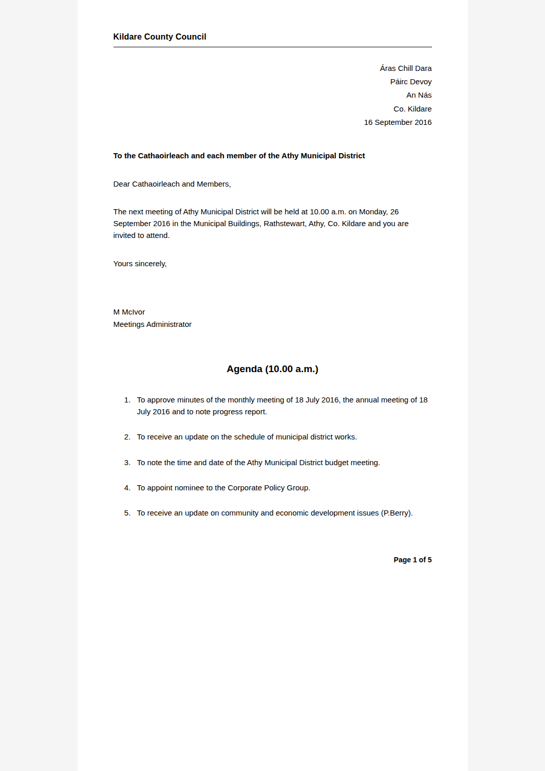Kildare County Council
Áras Chill Dara
Páirc Devoy
An Nás
Co. Kildare
16 September 2016
To the Cathaoirleach and each member of the Athy Municipal District
Dear Cathaoirleach and Members,
The next meeting of Athy Municipal District will be held at 10.00 a.m. on Monday, 26 September 2016 in the Municipal Buildings, Rathstewart, Athy, Co. Kildare and you are invited to attend.
Yours sincerely,
M McIvor
Meetings Administrator
Agenda (10.00 a.m.)
To approve minutes of the monthly meeting of 18 July 2016, the annual meeting of 18 July 2016 and to note progress report.
To receive an update on the schedule of municipal district works.
To note the time and date of the Athy Municipal District budget meeting.
To appoint nominee to the Corporate Policy Group.
To receive an update on community and economic development issues (P.Berry).
Page 1 of 5